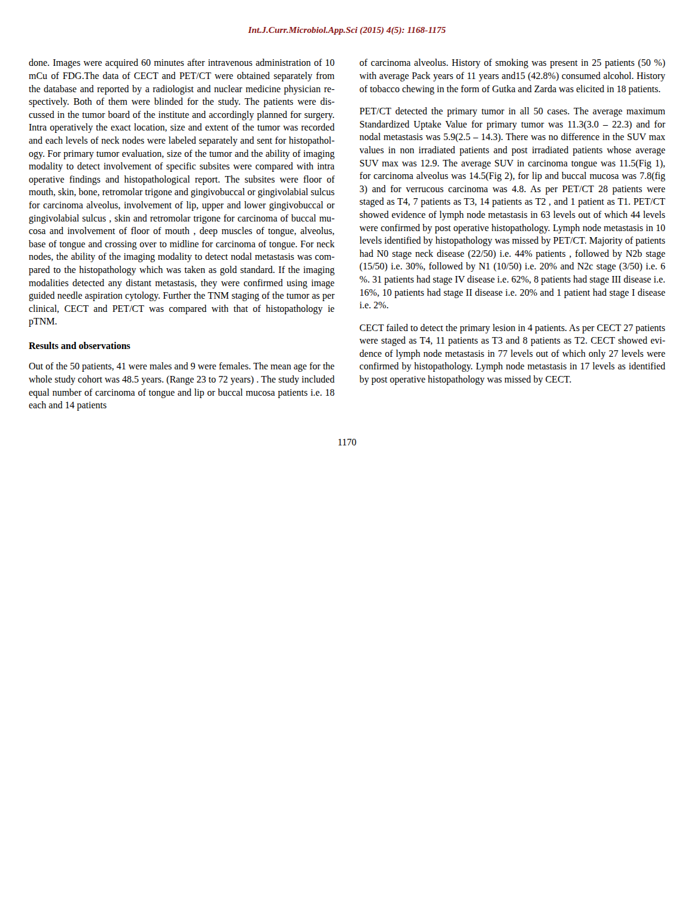Int.J.Curr.Microbiol.App.Sci (2015) 4(5): 1168-1175
done. Images were acquired 60 minutes after intravenous administration of 10 mCu of FDG.The data of CECT and PET/CT were obtained separately from the database and reported by a radiologist and nuclear medicine physician respectively. Both of them were blinded for the study. The patients were discussed in the tumor board of the institute and accordingly planned for surgery. Intra operatively the exact location, size and extent of the tumor was recorded and each levels of neck nodes were labeled separately and sent for histopathology. For primary tumor evaluation, size of the tumor and the ability of imaging modality to detect involvement of specific subsites were compared with intra operative findings and histopathological report. The subsites were floor of mouth, skin, bone, retromolar trigone and gingivobuccal or gingivolabial sulcus for carcinoma alveolus, involvement of lip, upper and lower gingivobuccal or gingivolabial sulcus , skin and retromolar trigone for carcinoma of buccal mucosa and involvement of floor of mouth , deep muscles of tongue, alveolus, base of tongue and crossing over to midline for carcinoma of tongue. For neck nodes, the ability of the imaging modality to detect nodal metastasis was compared to the histopathology which was taken as gold standard. If the imaging modalities detected any distant metastasis, they were confirmed using image guided needle aspiration cytology. Further the TNM staging of the tumor as per clinical, CECT and PET/CT was compared with that of histopathology ie pTNM.
Results and observations
Out of the 50 patients, 41 were males and 9 were females. The mean age for the whole study cohort was 48.5 years. (Range 23 to 72 years) . The study included equal number of carcinoma of tongue and lip or buccal mucosa patients i.e. 18 each and 14 patients
of carcinoma alveolus. History of smoking was present in 25 patients (50 %) with average Pack years of 11 years and15 (42.8%) consumed alcohol. History of tobacco chewing in the form of Gutka and Zarda was elicited in 18 patients.
PET/CT detected the primary tumor in all 50 cases. The average maximum Standardized Uptake Value for primary tumor was 11.3(3.0 – 22.3) and for nodal metastasis was 5.9(2.5 – 14.3). There was no difference in the SUV max values in non irradiated patients and post irradiated patients whose average SUV max was 12.9. The average SUV in carcinoma tongue was 11.5(Fig 1), for carcinoma alveolus was 14.5(Fig 2), for lip and buccal mucosa was 7.8(fig 3) and for verrucous carcinoma was 4.8. As per PET/CT 28 patients were staged as T4, 7 patients as T3, 14 patients as T2 , and 1 patient as T1. PET/CT showed evidence of lymph node metastasis in 63 levels out of which 44 levels were confirmed by post operative histopathology. Lymph node metastasis in 10 levels identified by histopathology was missed by PET/CT. Majority of patients had N0 stage neck disease (22/50) i.e. 44% patients , followed by N2b stage (15/50) i.e. 30%, followed by N1 (10/50) i.e. 20% and N2c stage (3/50) i.e. 6 %. 31 patients had stage IV disease i.e. 62%, 8 patients had stage III disease i.e. 16%, 10 patients had stage II disease i.e. 20% and 1 patient had stage I disease i.e. 2%.
CECT failed to detect the primary lesion in 4 patients. As per CECT 27 patients were staged as T4, 11 patients as T3 and 8 patients as T2. CECT showed evidence of lymph node metastasis in 77 levels out of which only 27 levels were confirmed by histopathology. Lymph node metastasis in 17 levels as identified by post operative histopathology was missed by CECT.
1170